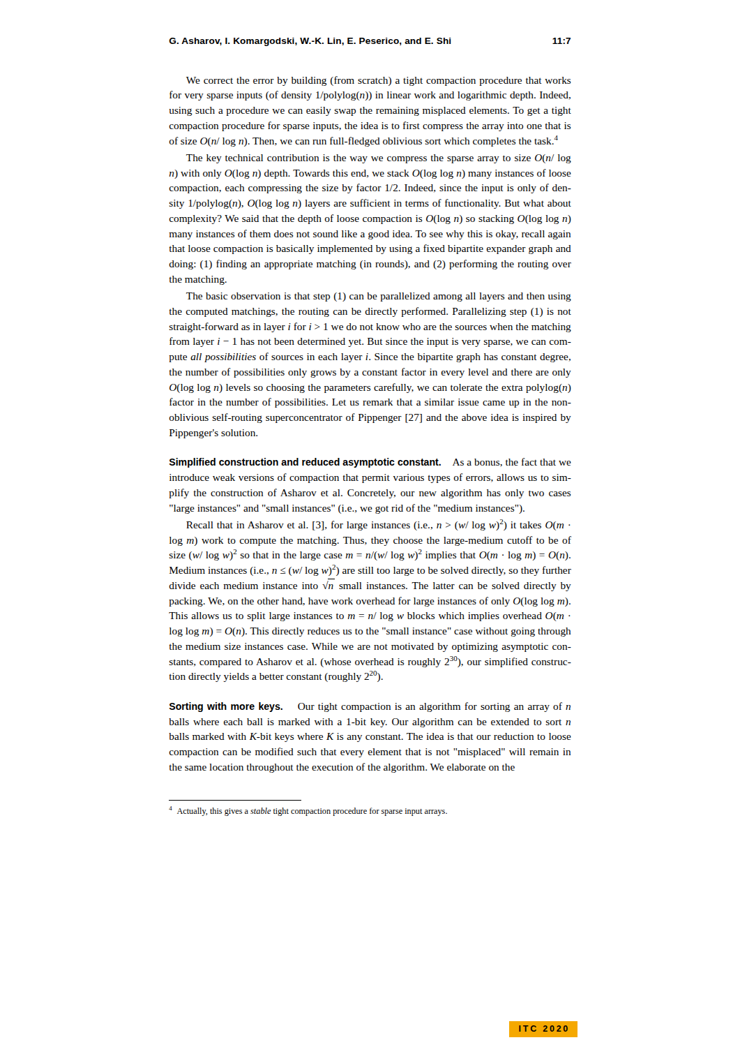G. Asharov, I. Komargodski, W.-K. Lin, E. Peserico, and E. Shi 11:7
We correct the error by building (from scratch) a tight compaction procedure that works for very sparse inputs (of density 1/polylog(n)) in linear work and logarithmic depth. Indeed, using such a procedure we can easily swap the remaining misplaced elements. To get a tight compaction procedure for sparse inputs, the idea is to first compress the array into one that is of size O(n/ log n). Then, we can run full-fledged oblivious sort which completes the task.4
The key technical contribution is the way we compress the sparse array to size O(n/ log n) with only O(log n) depth. Towards this end, we stack O(log log n) many instances of loose compaction, each compressing the size by factor 1/2. Indeed, since the input is only of density 1/polylog(n), O(log log n) layers are sufficient in terms of functionality. But what about complexity? We said that the depth of loose compaction is O(log n) so stacking O(log log n) many instances of them does not sound like a good idea. To see why this is okay, recall again that loose compaction is basically implemented by using a fixed bipartite expander graph and doing: (1) finding an appropriate matching (in rounds), and (2) performing the routing over the matching.
The basic observation is that step (1) can be parallelized among all layers and then using the computed matchings, the routing can be directly performed. Parallelizing step (1) is not straight-forward as in layer i for i > 1 we do not know who are the sources when the matching from layer i − 1 has not been determined yet. But since the input is very sparse, we can compute all possibilities of sources in each layer i. Since the bipartite graph has constant degree, the number of possibilities only grows by a constant factor in every level and there are only O(log log n) levels so choosing the parameters carefully, we can tolerate the extra polylog(n) factor in the number of possibilities. Let us remark that a similar issue came up in the non-oblivious self-routing superconcentrator of Pippenger [27] and the above idea is inspired by Pippenger's solution.
Simplified construction and reduced asymptotic constant. As a bonus, the fact that we introduce weak versions of compaction that permit various types of errors, allows us to simplify the construction of Asharov et al. Concretely, our new algorithm has only two cases "large instances" and "small instances" (i.e., we got rid of the "medium instances").
Recall that in Asharov et al. [3], for large instances (i.e., n > (w/ log w)2) it takes O(m · log m) work to compute the matching. Thus, they choose the large-medium cutoff to be of size (w/ log w)2 so that in the large case m = n/(w/ log w)2 implies that O(m · log m) = O(n). Medium instances (i.e., n ≤ (w/ log w)2) are still too large to be solved directly, so they further divide each medium instance into √n small instances. The latter can be solved directly by packing. We, on the other hand, have work overhead for large instances of only O(log log m). This allows us to split large instances to m = n/ log w blocks which implies overhead O(m · log log m) = O(n). This directly reduces us to the "small instance" case without going through the medium size instances case. While we are not motivated by optimizing asymptotic constants, compared to Asharov et al. (whose overhead is roughly 230), our simplified construction directly yields a better constant (roughly 220).
Sorting with more keys. Our tight compaction is an algorithm for sorting an array of n balls where each ball is marked with a 1-bit key. Our algorithm can be extended to sort n balls marked with K-bit keys where K is any constant. The idea is that our reduction to loose compaction can be modified such that every element that is not "misplaced" will remain in the same location throughout the execution of the algorithm. We elaborate on the
4 Actually, this gives a stable tight compaction procedure for sparse input arrays.
ITC 2020